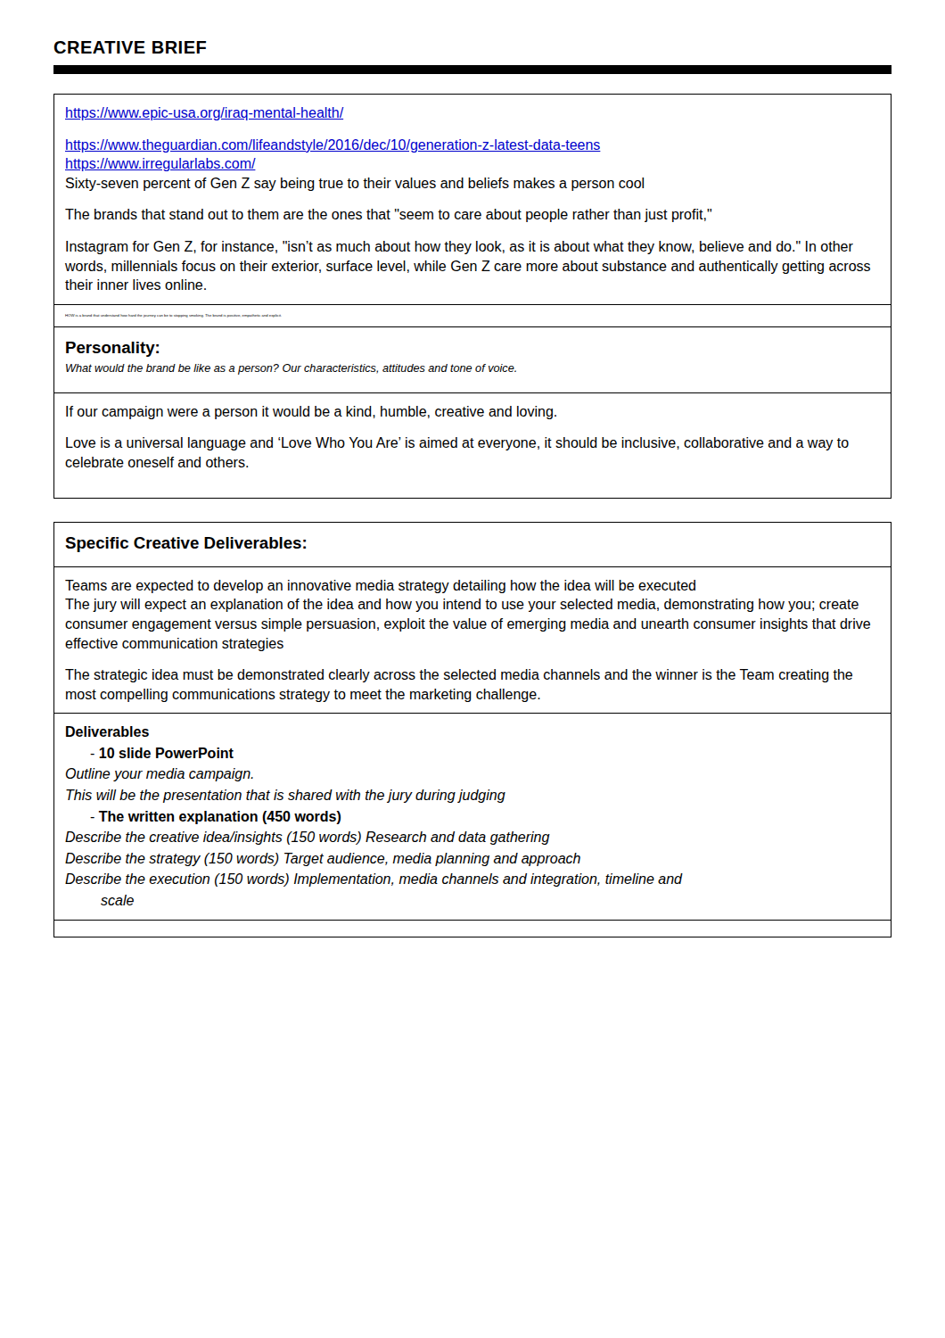CREATIVE BRIEF
https://www.epic-usa.org/iraq-mental-health/
https://www.theguardian.com/lifeandstyle/2016/dec/10/generation-z-latest-data-teens
https://www.irregularlabs.com/
Sixty-seven percent of Gen Z say being true to their values and beliefs makes a person cool
The brands that stand out to them are the ones that "seem to care about people rather than just profit,"
Instagram for Gen Z, for instance, "isn’t as much about how they look, as it is about what they know, believe and do." In other words, millennials focus on their exterior, surface level, while Gen Z care more about substance and authentically getting across their inner lives online.
HOW is a brand that understand how hard the journey can be to stopping smoking. The brand is positive, empathetic and explicit.
Personality:
What would the brand be like as a person? Our characteristics, attitudes and tone of voice.
If our campaign were a person it would be a kind, humble, creative and loving.
Love is a universal language and ‘Love Who You Are’ is aimed at everyone, it should be inclusive, collaborative and a way to celebrate oneself and others.
Specific Creative Deliverables:
Teams are expected to develop an innovative media strategy detailing how the idea will be executed
The jury will expect an explanation of the idea and how you intend to use your selected media, demonstrating how you; create consumer engagement versus simple persuasion, exploit the value of emerging media and unearth consumer insights that drive effective communication strategies
The strategic idea must be demonstrated clearly across the selected media channels and the winner is the Team creating the most compelling communications strategy to meet the marketing challenge.
Deliverables
10 slide PowerPoint
Outline your media campaign.
This will be the presentation that is shared with the jury during judging
The written explanation (450 words)
Describe the creative idea/insights (150 words) Research and data gathering
Describe the strategy (150 words) Target audience, media planning and approach
Describe the execution (150 words) Implementation, media channels and integration, timeline and
scale